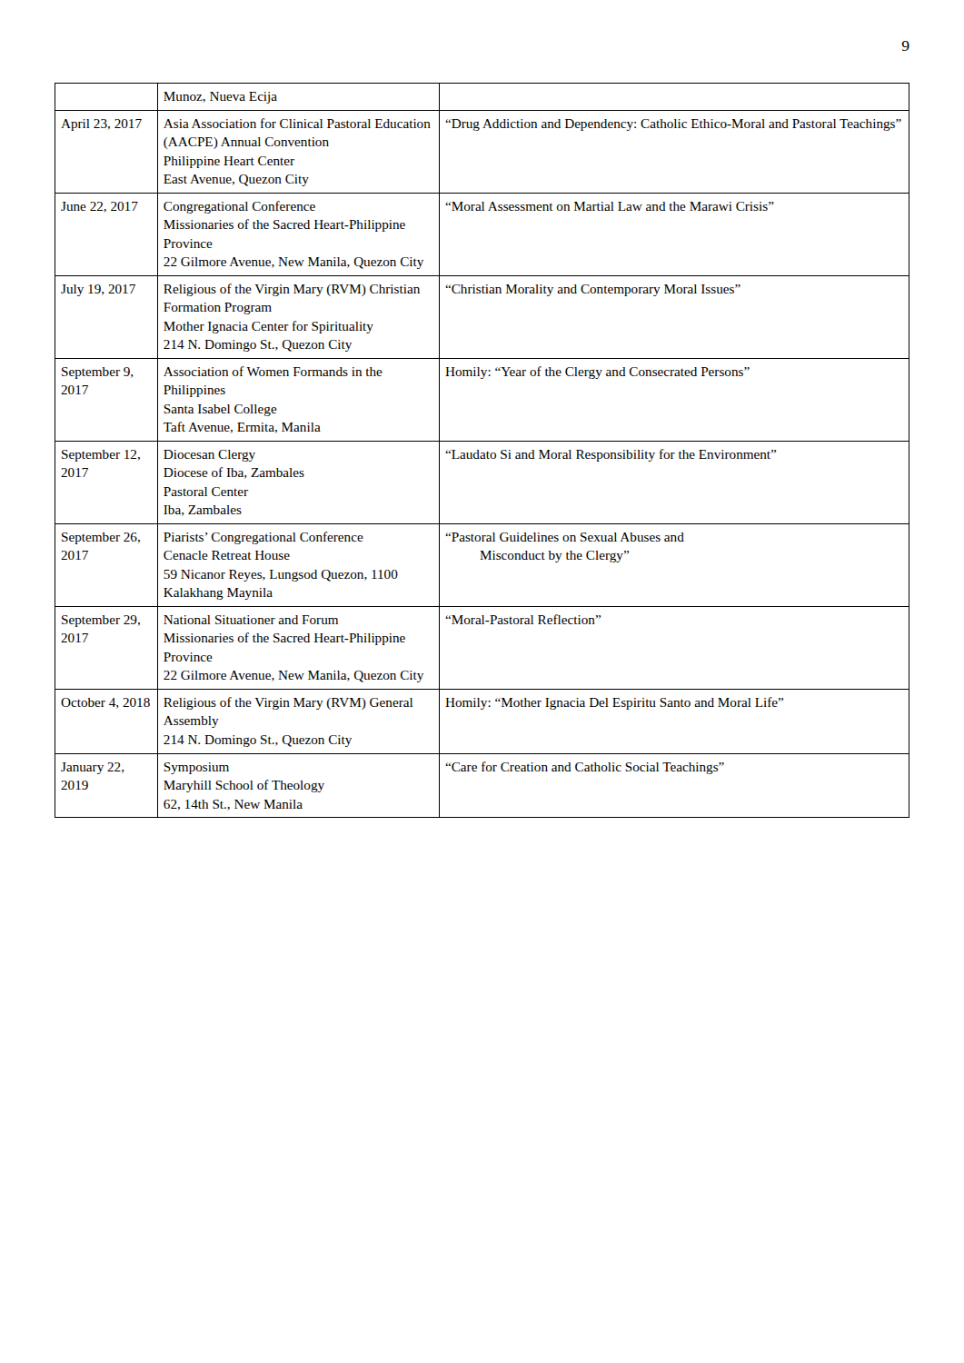9
| | Munoz, Nueva Ecija | |
| April 23, 2017 | Asia Association for Clinical Pastoral Education (AACPE) Annual Convention Philippine Heart Center East Avenue, Quezon City | “Drug Addiction and Dependency: Catholic Ethico-Moral and Pastoral Teachings” |
| June 22, 2017 | Congregational Conference Missionaries of the Sacred Heart-Philippine Province 22 Gilmore Avenue, New Manila, Quezon City | “Moral Assessment on Martial Law and the Marawi Crisis” |
| July 19, 2017 | Religious of the Virgin Mary (RVM) Christian Formation Program Mother Ignacia Center for Spirituality 214 N. Domingo St., Quezon City | “Christian Morality and Contemporary Moral Issues” |
| September 9, 2017 | Association of Women Formands in the Philippines Santa Isabel College Taft Avenue, Ermita, Manila | Homily: “Year of the Clergy and Consecrated Persons” |
| September 12, 2017 | Diocesan Clergy Diocese of Iba, Zambales Pastoral Center Iba, Zambales | “Laudato Si and Moral Responsibility for the Environment” |
| September 26, 2017 | Piarists’ Congregational Conference Cenacle Retreat House 59 Nicanor Reyes, Lungsod Quezon, 1100 Kalakhang Maynila | “Pastoral Guidelines on Sexual Abuses and Misconduct by the Clergy” |
| September 29, 2017 | National Situationer and Forum Missionaries of the Sacred Heart-Philippine Province 22 Gilmore Avenue, New Manila, Quezon City | “Moral-Pastoral Reflection” |
| October 4, 2018 | Religious of the Virgin Mary (RVM) General Assembly 214 N. Domingo St., Quezon City | Homily: “Mother Ignacia Del Espiritu Santo and Moral Life” |
| January 22, 2019 | Symposium Maryhill School of Theology 62, 14th St., New Manila | “Care for Creation and Catholic Social Teachings” |